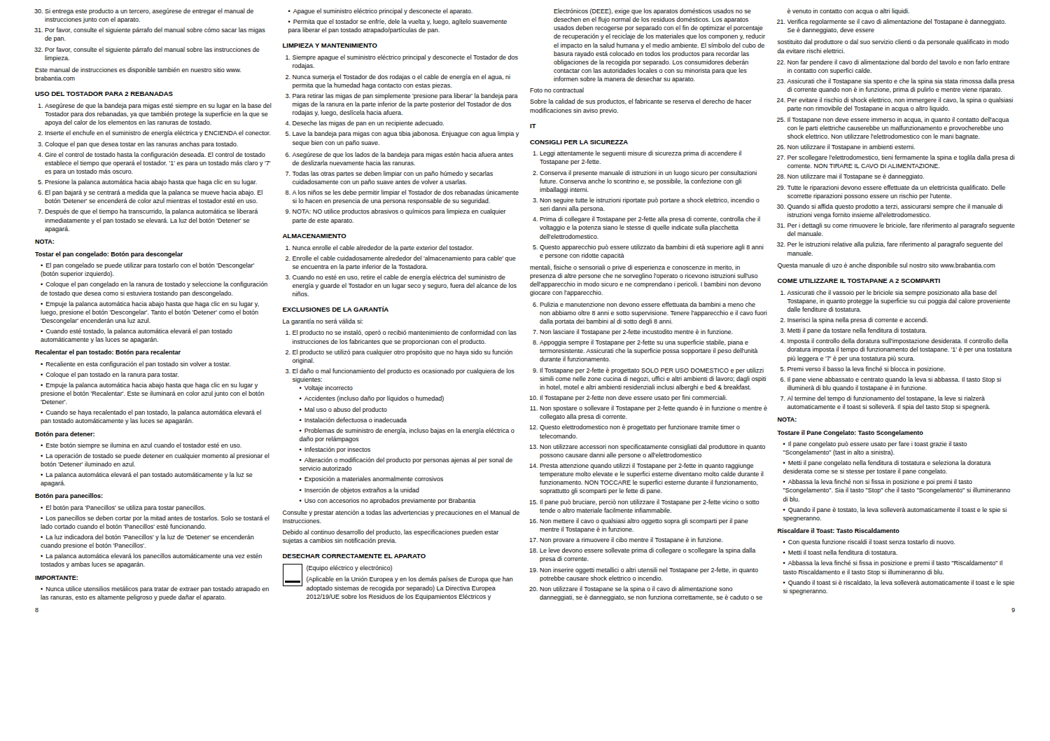Si entrega este producto a un tercero, asegúrese de entregar el manual de instrucciones junto con el aparato.
Por favor, consulte el siguiente párrafo del manual sobre cómo sacar las migas de pan.
Por favor, consulte el siguiente párrafo del manual sobre las instrucciones de limpieza.
Este manual de instrucciones es disponible también en nuestro sitio www. brabantia.com
Uso del tostador para 2 rebanadas
Asegúrese de que la bandeja para migas esté siempre en su lugar en la base del Tostador para dos rebanadas, ya que también protege la superficie en la que se apoya del calor de los elementos en las ranuras de tostado.
Inserte el enchufe en el suministro de energía eléctrica y ENCIENDA el conector.
Coloque el pan que desea tostar en las ranuras anchas para tostado.
Gire el control de tostado hasta la configuración deseada. El control de tostado establece el tiempo que operará el tostador. '1' es para un tostado más claro y '7' es para un tostado más oscuro.
Presione la palanca automática hacia abajo hasta que haga clic en su lugar.
El pan bajará y se centrará a medida que la palanca se mueve hacia abajo. El botón 'Detener' se encenderá de color azul mientras el tostador esté en uso.
Después de que el tiempo ha transcurrido, la palanca automática se liberará inmediatamente y el pan tostado se elevará. La luz del botón 'Detener' se apagará.
NOTA:
Tostar el pan congelado: Botón para descongelar
El pan congelado se puede utilizar para tostarlo con el botón 'Descongelar' (botón superior izquierdo).
Coloque el pan congelado en la ranura de tostado y seleccione la configuración de tostado que desea como si estuviera tostando pan descongelado.
Empuje la palanca automática hacia abajo hasta que haga clic en su lugar y, luego, presione el botón 'Descongelar'. Tanto el botón 'Detener' como el botón 'Descongelar' encenderán una luz azul.
Cuando esté tostado, la palanca automática elevará el pan tostado automáticamente y las luces se apagarán.
Recalentar el pan tostado: Botón para recalentar
Recaliente en esta configuración el pan tostado sin volver a tostar.
Coloque el pan tostado en la ranura para tostar.
Empuje la palanca automática hacia abajo hasta que haga clic en su lugar y presione el botón 'Recalentar'. Este se iluminará en color azul junto con el botón 'Detener'.
Cuando se haya recalentado el pan tostado, la palanca automática elevará el pan tostado automáticamente y las luces se apagarán.
Botón para detener:
Este botón siempre se ilumina en azul cuando el tostador esté en uso.
La operación de tostado se puede detener en cualquier momento al presionar el botón 'Detener' iluminado en azul.
La palanca automática elevará el pan tostado automáticamente y la luz se apagará.
Botón para panecillos:
El botón para 'Panecillos' se utiliza para tostar panecillos.
Los panecillos se deben cortar por la mitad antes de tostarlos. Solo se tostará el lado cortado cuando el botón 'Panecillos' esté funcionando.
La luz indicadora del botón 'Panecillos' y la luz de 'Detener' se encenderán cuando presione el botón 'Panecillos'.
La palanca automática elevará los panecillos automáticamente una vez estén tostados y ambas luces se apagarán.
IMPORTANTE:
Nunca utilice utensilios metálicos para tratar de extraer pan tostado atrapado en las ranuras, esto es altamente peligroso y puede dañar el aparato.
Apague el suministro eléctrico principal y desconecte el aparato.
Permita que el tostador se enfríe, dele la vuelta y, luego, agítelo suavemente para liberar el pan tostado atrapado/partículas de pan.
Limpieza y mantenimiento
Siempre apague el suministro eléctrico principal y desconecte el Tostador de dos rodajas.
Nunca sumerja el Tostador de dos rodajas o el cable de energía en el agua, ni permita que la humedad haga contacto con estas piezas.
Para retirar las migas de pan simplemente 'presione para liberar' la bandeja para migas de la ranura en la parte inferior de la parte posterior del Tostador de dos rodajas y, luego, deslícela hacia afuera.
Deseche las migas de pan en un recipiente adecuado.
Lave la bandeja para migas con agua tibia jabonosa. Enjuague con agua limpia y seque bien con un paño suave.
Asegúrese de que los lados de la bandeja para migas estén hacia afuera antes de deslizarla nuevamente hacia las ranuras.
Todas las otras partes se deben limpiar con un paño húmedo y secarlas cuidadosamente con un paño suave antes de volver a usarlas.
A los niños se les debe permitir limpiar el Tostador de dos rebanadas únicamente si lo hacen en presencia de una persona responsable de su seguridad.
NOTA: NO utilice productos abrasivos o químicos para limpieza en cualquier parte de este aparato.
Almacenamiento
Nunca enrolle el cable alrededor de la parte exterior del tostador.
Enrolle el cable cuidadosamente alrededor del 'almacenamiento para cable' que se encuentra en la parte inferior de la Tostadora.
Cuando no esté en uso, retire el cable de energía eléctrica del suministro de energía y guarde el Tostador en un lugar seco y seguro, fuera del alcance de los niños.
Exclusiones de la garantía
La garantía no será válida si:
El producto no se instaló, operó o recibió mantenimiento de conformidad con las instrucciones de los fabricantes que se proporcionan con el producto.
El producto se utilizó para cualquier otro propósito que no haya sido su función original.
El daño o mal funcionamiento del producto es ocasionado por cualquiera de los siguientes:
Voltaje incorrecto
Accidentes (incluso daño por líquidos o humedad)
Mal uso o abuso del producto
Instalación defectuosa o inadecuada
Problemas de suministro de energía, incluso bajas en la energía eléctrica o daño por relámpagos
Infestación por insectos
Alteración o modificación del producto por personas ajenas al per sonal de servicio autorizado
Exposición a materiales anormalmente corrosivos
Inserción de objetos extraños a la unidad
Uso con accesorios no aprobados previamente por Brabantia
Consulte y prestar atención a todas las advertencias y precauciones en el Manual de Instrucciones.
Debido al continuo desarrollo del producto, las especificaciones pueden estar sujetas a cambios sin notificación previa.
Desechar correctamente el aparato
(Equipo eléctrico y electrónico)
(Aplicable en la Unión Europea y en los demás países de Europa que han adoptado sistemas de recogida por separado) La Directiva Europea 2012/19/UE sobre los Residuos de los Equipamientos Eléctricos y Electrónicos (DEEE), exige que los aparatos domésticos usados no se desechen en el flujo normal de los residuos domésticos. Los aparatos usados deben recogerse por separado con el fin de optimizar el porcentaje de recuperación y el reciclaje de los materiales que los componen y, reducir el impacto en la salud humana y el medio ambiente. El símbolo del cubo de basura rayado está colocado en todos los productos para recordar las obligaciones de la recogida por separado. Los consumidores deberán contactar con las autoridades locales o con su minorista para que les informen sobre la manera de desechar su aparato.
Foto no contractual
Sobre la calidad de sus productos, el fabricante se reserva el derecho de hacer modificaciones sin aviso previo.
IT
Consigli per la sicurezza
Leggi attentamente le seguenti misure di sicurezza prima di accendere il Tostapane per 2-fette.
Conserva il presente manuale di istruzioni in un luogo sicuro per consultazioni future. Conserva anche lo scontrino e, se possibile, la confezione con gli imballaggi interni.
Non seguire tutte le istruzioni riportate può portare a shock elettrico, incendio o seri danni alla persona.
Prima di collegare il Tostapane per 2-fette alla presa di corrente, controlla che il voltaggio e la potenza siano le stesse di quelle indicate sulla placchetta dell'elettrodomestico.
Questo apparecchio può essere utilizzato da bambini di età superiore agli 8 anni e persone con ridotte capacità
mentali, fisiche o sensoriali o prive di esperienza e conoscenze in merito, in presenza di altre persone che ne sorveglino l'operato o ricevono istruzioni sull'uso dell'apparecchio in modo sicuro e ne comprendano i pericoli. I bambini non devono giocare con l'apparecchio.
Pulizia e manutenzione non devono essere effettuata da bambini a meno che non abbiamo oltre 8 anni e sotto supervisione. Tenere l'apparecchio e il cavo fuori dalla portata dei bambini al di sotto degli 8 anni.
Non lasciare il Tostapane per 2-fette incustodito mentre è in funzione.
Appoggia sempre il Tostapane per 2-fette su una superficie stabile, piana e termoresistente. Assicurati che la superficie possa sopportare il peso dell'unità durante il funzionamento.
Il Tostapane per 2-fette è progettato SOLO PER USO DOMESTICO e per utilizzi simili come nelle zone cucina di negozi, uffici e altri ambienti di lavoro; dagli ospiti in hotel, motel e altri ambienti residenziali inclusi alberghi e bed & breakfast.
Il Tostapane per 2-fette non deve essere usato per fini commerciali.
Non spostare o sollevare il Tostapane per 2-fette quando è in funzione o mentre è collegato alla presa di corrente.
Questo elettrodomestico non è progettato per funzionare tramite timer o telecomando.
Non utilizzare accessori non specificatamente consigliati dal produttore in quanto possono causare danni alle persone o all'elettrodomestico
Presta attenzione quando utilizzi il Tostapane per 2-fette in quanto raggiunge temperature molto elevate e le superfici esterne diventano molto calde durante il funzionamento. NON TOCCARE le superfici esterne durante il funzionamento, soprattutto gli scomparti per le fette di pane.
Il pane può bruciare, perciò non utilizzare il Tostapane per 2-fette vicino o sotto tende o altro materiale facilmente infiammabile.
Non mettere il cavo o qualsiasi altro oggetto sopra gli scomparti per il pane mentre il Tostapane è in funzione.
Non provare a rimuovere il cibo mentre il Tostapane è in funzione.
Le leve devono essere sollevate prima di collegare o scollegare la spina dalla presa di corrente.
Non inserire oggetti metallici o altri utensili nel Tostapane per 2-fette, in quanto potrebbe causare shock elettrico o incendio.
Non utilizzare il Tostapane se la spina o il cavo di alimentazione sono danneggiati, se è danneggiato, se non funziona correttamente, se è caduto o se è venuto in contatto con acqua o altri liquidi.
Verifica regolarmente se il cavo di alimentazione del Tostapane è danneggiato. Se è danneggiato, deve essere
sostituito dal produttore o dal suo servizio clienti o da personale qualificato in modo da evitare rischi elettrici.
Non far pendere il cavo di alimentazione dal bordo del tavolo e non farlo entrare in contatto con superfici calde.
Assicurati che il Tostapane sia spento e che la spina sia stata rimossa dalla presa di corrente quando non è in funzione, prima di pulirlo e mentre viene riparato.
Per evitare il rischio di shock elettrico, non immergere il cavo, la spina o qualsiasi parte non rimovibile del Tostapane in acqua o altro liquido.
Il Tostapane non deve essere immerso in acqua, in quanto il contatto dell'acqua con le parti elettriche causerebbe un malfunzionamento e provocherebbe uno shock elettrico. Non utilizzare l'elettrodomestico con le mani bagnate.
Non utilizzare il Tostapane in ambienti esterni.
Per scollegare l'elettrodomestico, tieni fermamente la spina e toglila dalla presa di corrente. NON TIRARE IL CAVO DI ALIMENTAZIONE.
Non utilizzare mai il Tostapane se è danneggiato.
Tutte le riparazioni devono essere effettuate da un elettricista qualificato. Delle scorrette riparazioni possono essere un rischio per l'utente.
Quando si affida questo prodotto a terzi, assicurarsi sempre che il manuale di istruzioni venga fornito insieme all'elettrodomestico.
Per i dettagli su come rimuovere le briciole, fare riferimento al paragrafo seguente del manuale.
Per le istruzioni relative alla pulizia, fare riferimento al paragrafo seguente del manuale.
Questa manuale di uzo è anche disponibile sul nostro sito www.brabantia.com
Come utilizzare il Tostapane a 2 scomparti
Assicurati che il vassoio per le briciole sia sempre posizionato alla base del Tostapane, in quanto protegge la superficie su cui poggia dal calore proveniente dalle fenditure di tostatura.
Inserisci la spina nella presa di corrente e accendi.
Metti il pane da tostare nella fenditura di tostatura.
Imposta il controllo della doratura sull'impostazione desiderata. Il controllo della doratura imposta il tempo di funzionamento del tostapane. '1' è per una tostatura più leggera e '7' è per una tostatura più scura.
Premi verso il basso la leva finché si blocca in posizione.
Il pane viene abbassato e centrato quando la leva si abbassa. Il tasto Stop si illuminerà di blu quando il tostapane è in funzione.
Al termine del tempo di funzionamento del tostapane, la leve si rialzerà automaticamente e il toast si solleverà. Il spia del tasto Stop si spegnerà.
NOTA:
Tostare il Pane Congelato: Tasto Scongelamento
Il pane congelato può essere usato per fare i toast grazie il tasto "Scongelamento" (tast in alto a sinistra).
Metti il pane congelato nella fenditura di tostatura e seleziona la doratura desiderata come se si stesse per tostare il pane congelato.
Abbassa la leva finché non si fissa in posizione e poi premi il tasto "Scongelamento". Sia il tasto "Stop" che il tasto "Scongelamento" si illumineranno di blu.
Quando il pane è tostato, la leva solleverà automaticamente il toast e le spie si spegneranno.
Riscaldare il Toast: Tasto Riscaldamento
Con questa funzione riscaldi il toast senza tostarlo di nuovo.
Metti il toast nella fenditura di tostatura.
Abbassa la leva finché si fissa in posizione e premi il tasto "Riscaldamento" Il tasto Riscaldamento e il tasto Stop si illumineranno di blu.
Quando il toast si è riscaldato, la leva solleverà automaticamente il toast e le spie si spegneranno.
8 9